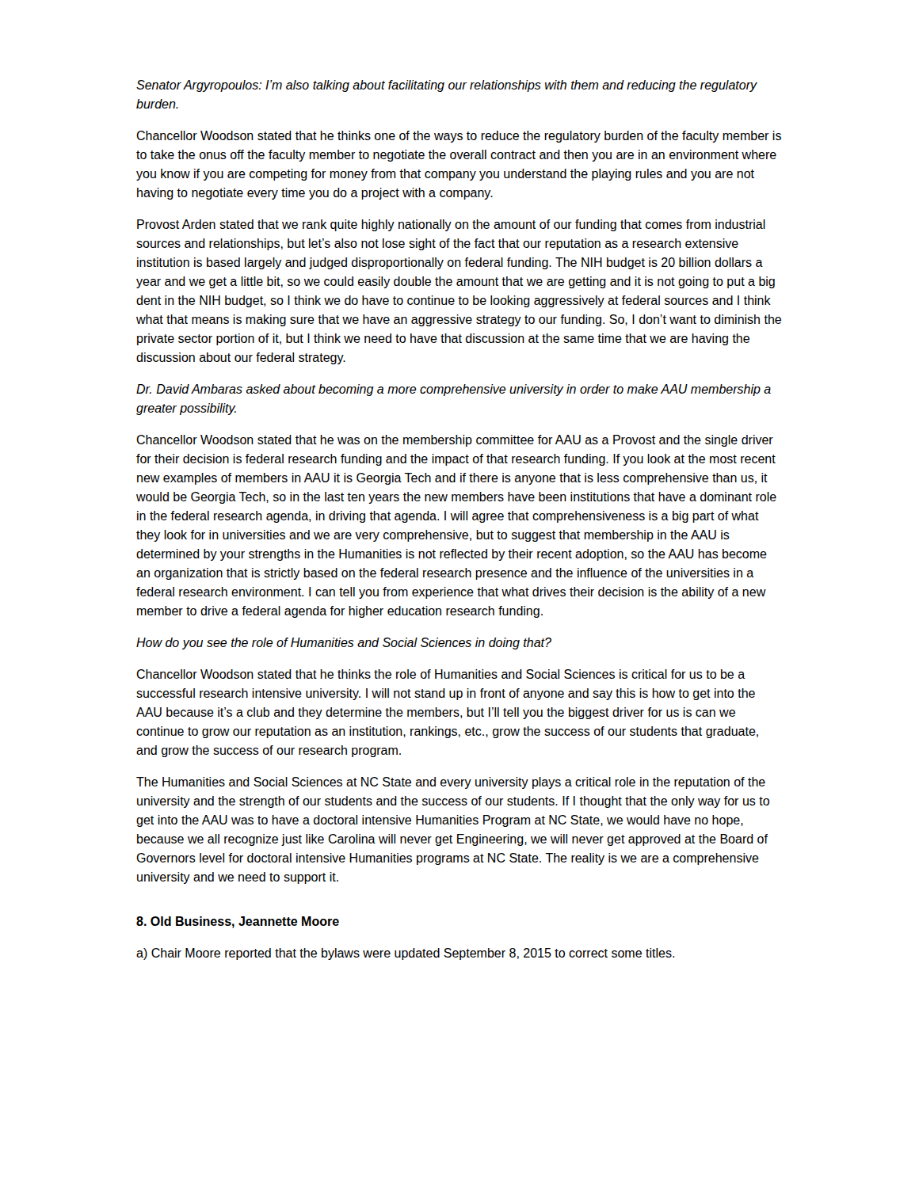Senator Argyropoulos: I’m also talking about facilitating our relationships with them and reducing the regulatory burden.
Chancellor Woodson stated that he thinks one of the ways to reduce the regulatory burden of the faculty member is to take the onus off the faculty member to negotiate the overall contract and then you are in an environment where you know if you are competing for money from that company you understand the playing rules and you are not having to negotiate every time you do a project with a company.
Provost Arden stated that we rank quite highly nationally on the amount of our funding that comes from industrial sources and relationships, but let’s also not lose sight of the fact that our reputation as a research extensive institution is based largely and judged disproportionally on federal funding. The NIH budget is 20 billion dollars a year and we get a little bit, so we could easily double the amount that we are getting and it is not going to put a big dent in the NIH budget, so I think we do have to continue to be looking aggressively at federal sources and I think what that means is making sure that we have an aggressive strategy to our funding. So, I don’t want to diminish the private sector portion of it, but I think we need to have that discussion at the same time that we are having the discussion about our federal strategy.
Dr. David Ambaras asked about becoming a more comprehensive university in order to make AAU membership a greater possibility.
Chancellor Woodson stated that he was on the membership committee for AAU as a Provost and the single driver for their decision is federal research funding and the impact of that research funding. If you look at the most recent new examples of members in AAU it is Georgia Tech and if there is anyone that is less comprehensive than us, it would be Georgia Tech, so in the last ten years the new members have been institutions that have a dominant role in the federal research agenda, in driving that agenda. I will agree that comprehensiveness is a big part of what they look for in universities and we are very comprehensive, but to suggest that membership in the AAU is determined by your strengths in the Humanities is not reflected by their recent adoption, so the AAU has become an organization that is strictly based on the federal research presence and the influence of the universities in a federal research environment. I can tell you from experience that what drives their decision is the ability of a new member to drive a federal agenda for higher education research funding.
How do you see the role of Humanities and Social Sciences in doing that?
Chancellor Woodson stated that he thinks the role of Humanities and Social Sciences is critical for us to be a successful research intensive university. I will not stand up in front of anyone and say this is how to get into the AAU because it’s a club and they determine the members, but I’ll tell you the biggest driver for us is can we continue to grow our reputation as an institution, rankings, etc., grow the success of our students that graduate, and grow the success of our research program.
The Humanities and Social Sciences at NC State and every university plays a critical role in the reputation of the university and the strength of our students and the success of our students. If I thought that the only way for us to get into the AAU was to have a doctoral intensive Humanities Program at NC State, we would have no hope, because we all recognize just like Carolina will never get Engineering, we will never get approved at the Board of Governors level for doctoral intensive Humanities programs at NC State. The reality is we are a comprehensive university and we need to support it.
8. Old Business, Jeannette Moore
a) Chair Moore reported that the bylaws were updated September 8, 2015 to correct some titles.